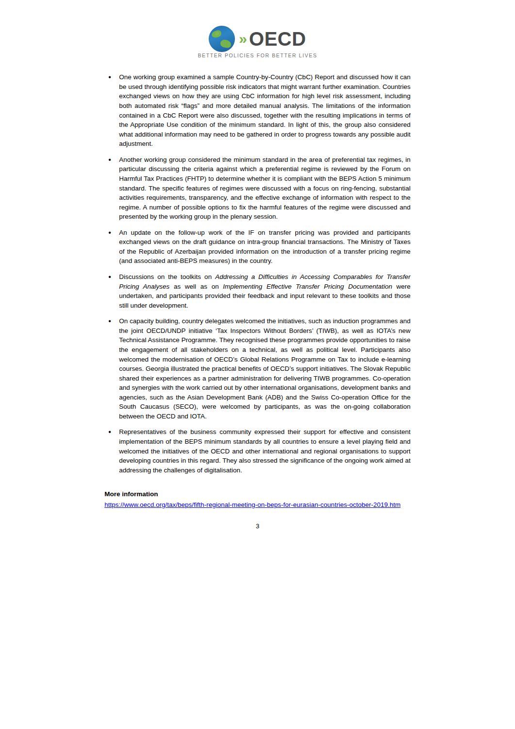»
OECD
Better Policies for Better Lives
One working group examined a sample Country-by-Country (CbC) Report and discussed how it can be used through identifying possible risk indicators that might warrant further examination. Countries exchanged views on how they are using CbC information for high level risk assessment, including both automated risk “flags” and more detailed manual analysis. The limitations of the information contained in a CbC Report were also discussed, together with the resulting implications in terms of the Appropriate Use condition of the minimum standard. In light of this, the group also considered what additional information may need to be gathered in order to progress towards any possible audit adjustment.
Another working group considered the minimum standard in the area of preferential tax regimes, in particular discussing the criteria against which a preferential regime is reviewed by the Forum on Harmful Tax Practices (FHTP) to determine whether it is compliant with the BEPS Action 5 minimum standard. The specific features of regimes were discussed with a focus on ring-fencing, substantial activities requirements, transparency, and the effective exchange of information with respect to the regime. A number of possible options to fix the harmful features of the regime were discussed and presented by the working group in the plenary session.
An update on the follow-up work of the IF on transfer pricing was provided and participants exchanged views on the draft guidance on intra-group financial transactions. The Ministry of Taxes of the Republic of Azerbaijan provided information on the introduction of a transfer pricing regime (and associated anti-BEPS measures) in the country.
Discussions on the toolkits on Addressing a Difficulties in Accessing Comparables for Transfer Pricing Analyses as well as on Implementing Effective Transfer Pricing Documentation were undertaken, and participants provided their feedback and input relevant to these toolkits and those still under development.
On capacity building, country delegates welcomed the initiatives, such as induction programmes and the joint OECD/UNDP initiative ‘Tax Inspectors Without Borders’ (TIWB), as well as IOTA’s new Technical Assistance Programme. They recognised these programmes provide opportunities to raise the engagement of all stakeholders on a technical, as well as political level. Participants also welcomed the modernisation of OECD’s Global Relations Programme on Tax to include e-learning courses. Georgia illustrated the practical benefits of OECD’s support initiatives. The Slovak Republic shared their experiences as a partner administration for delivering TIWB programmes. Co-operation and synergies with the work carried out by other international organisations, development banks and agencies, such as the Asian Development Bank (ADB) and the Swiss Co-operation Office for the South Caucasus (SECO), were welcomed by participants, as was the on-going collaboration between the OECD and IOTA.
Representatives of the business community expressed their support for effective and consistent implementation of the BEPS minimum standards by all countries to ensure a level playing field and welcomed the initiatives of the OECD and other international and regional organisations to support developing countries in this regard. They also stressed the significance of the ongoing work aimed at addressing the challenges of digitalisation.
More information
https://www.oecd.org/tax/beps/fifth-regional-meeting-on-beps-for-eurasian-countries-october-2019.htm
3